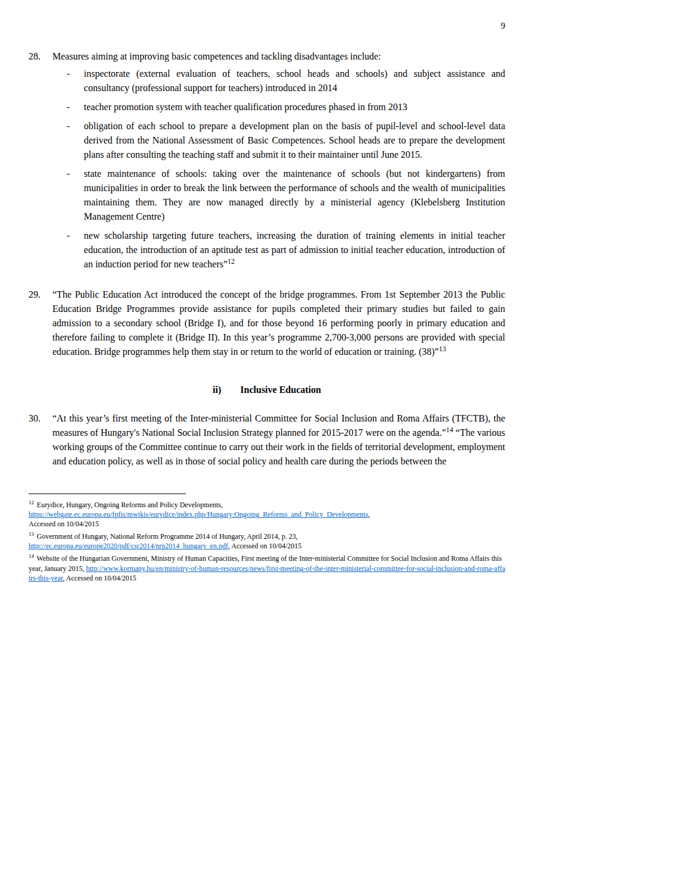9
28. Measures aiming at improving basic competences and tackling disadvantages include:
inspectorate (external evaluation of teachers, school heads and schools) and subject assistance and consultancy (professional support for teachers) introduced in 2014
teacher promotion system with teacher qualification procedures phased in from 2013
obligation of each school to prepare a development plan on the basis of pupil-level and school-level data derived from the National Assessment of Basic Competences. School heads are to prepare the development plans after consulting the teaching staff and submit it to their maintainer until June 2015.
state maintenance of schools: taking over the maintenance of schools (but not kindergartens) from municipalities in order to break the link between the performance of schools and the wealth of municipalities maintaining them. They are now managed directly by a ministerial agency (Klebelsberg Institution Management Centre)
new scholarship targeting future teachers, increasing the duration of training elements in initial teacher education, the introduction of an aptitude test as part of admission to initial teacher education, introduction of an induction period for new teachers”12
29. “The Public Education Act introduced the concept of the bridge programmes. From 1st September 2013 the Public Education Bridge Programmes provide assistance for pupils completed their primary studies but failed to gain admission to a secondary school (Bridge I), and for those beyond 16 performing poorly in primary education and therefore failing to complete it (Bridge II). In this year’s programme 2,700-3,000 persons are provided with special education. Bridge programmes help them stay in or return to the world of education or training. (38)”13
ii) Inclusive Education
30. “At this year’s first meeting of the Inter-ministerial Committee for Social Inclusion and Roma Affairs (TFCTB), the measures of Hungary's National Social Inclusion Strategy planned for 2015-2017 were on the agenda.”14 “The various working groups of the Committee continue to carry out their work in the fields of territorial development, employment and education policy, as well as in those of social policy and health care during the periods between the
12 Eurydice, Hungary, Ongoing Reforms and Policy Developments,
https://webgate.ec.europa.eu/fpfis/mwikis/eurydice/index.php/Hungary:Ongoing_Reforms_and_Policy_Developments,
Accessed on 10/04/2015
13 Government of Hungary, National Reform Programme 2014 of Hungary, April 2014, p. 23,
http://ec.europa.eu/europe2020/pdf/csr2014/nrp2014_hungary_en.pdf, Accessed on 10/04/2015
14 Website of the Hungarian Government, Ministry of Human Capacities, First meeting of the Inter-ministerial Committee for Social Inclusion and Roma Affairs this year, January 2015, http://www.kormany.hu/en/ministry-of-human-resources/news/first-meeting-of-the-inter-ministerial-committee-for-social-inclusion-and-roma-affairs-this-year, Accessed on 10/04/2015